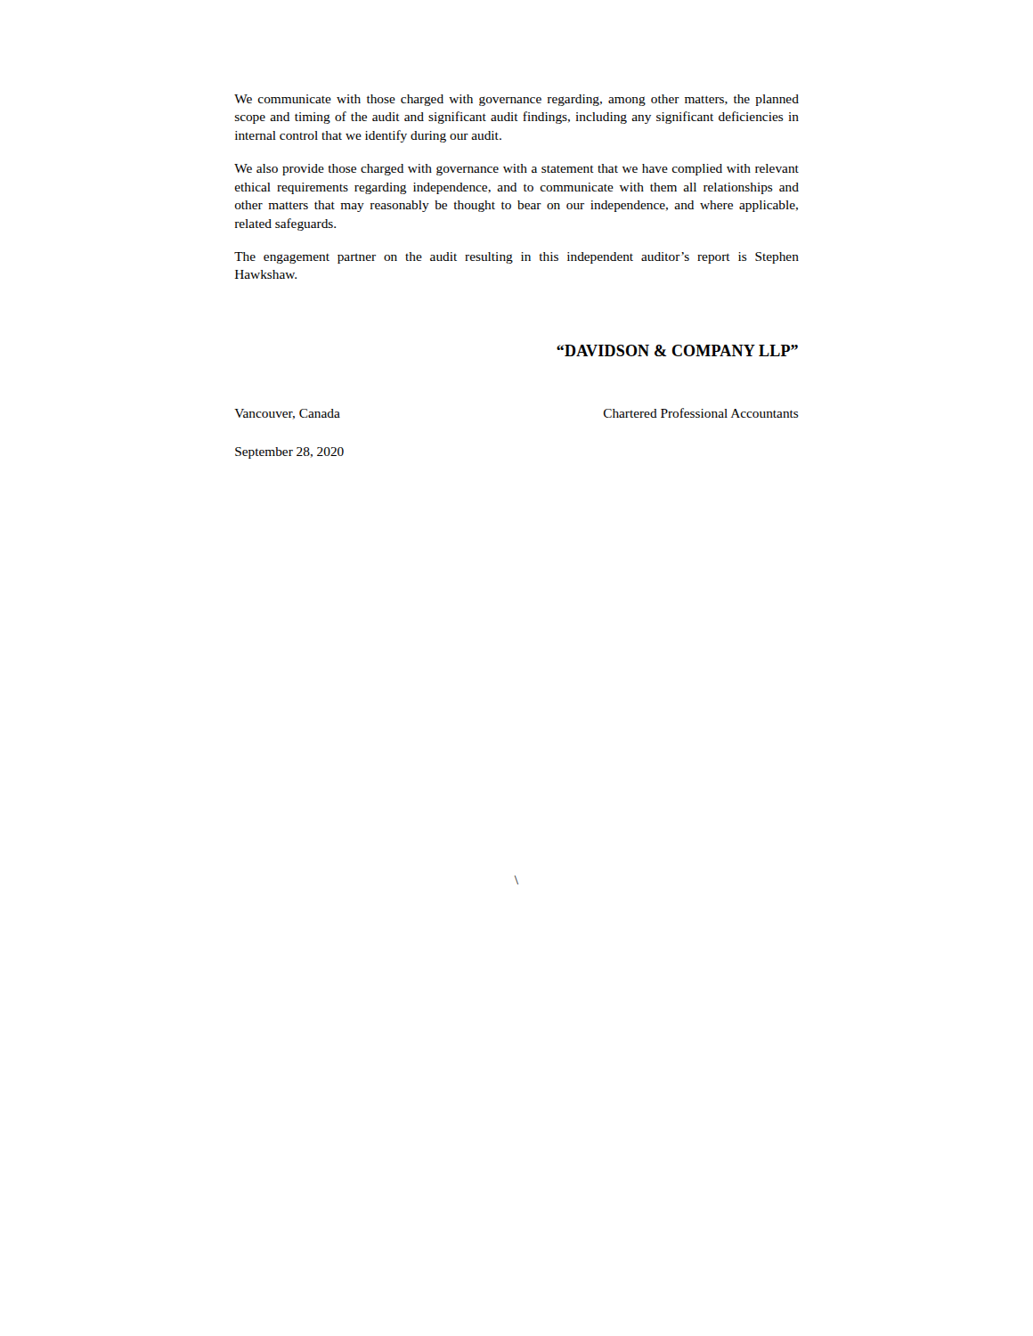We communicate with those charged with governance regarding, among other matters, the planned scope and timing of the audit and significant audit findings, including any significant deficiencies in internal control that we identify during our audit.
We also provide those charged with governance with a statement that we have complied with relevant ethical requirements regarding independence, and to communicate with them all relationships and other matters that may reasonably be thought to bear on our independence, and where applicable, related safeguards.
The engagement partner on the audit resulting in this independent auditor’s report is Stephen Hawkshaw.
“DAVIDSON & COMPANY LLP”
Vancouver, Canada
Chartered Professional Accountants
September 28, 2020
\